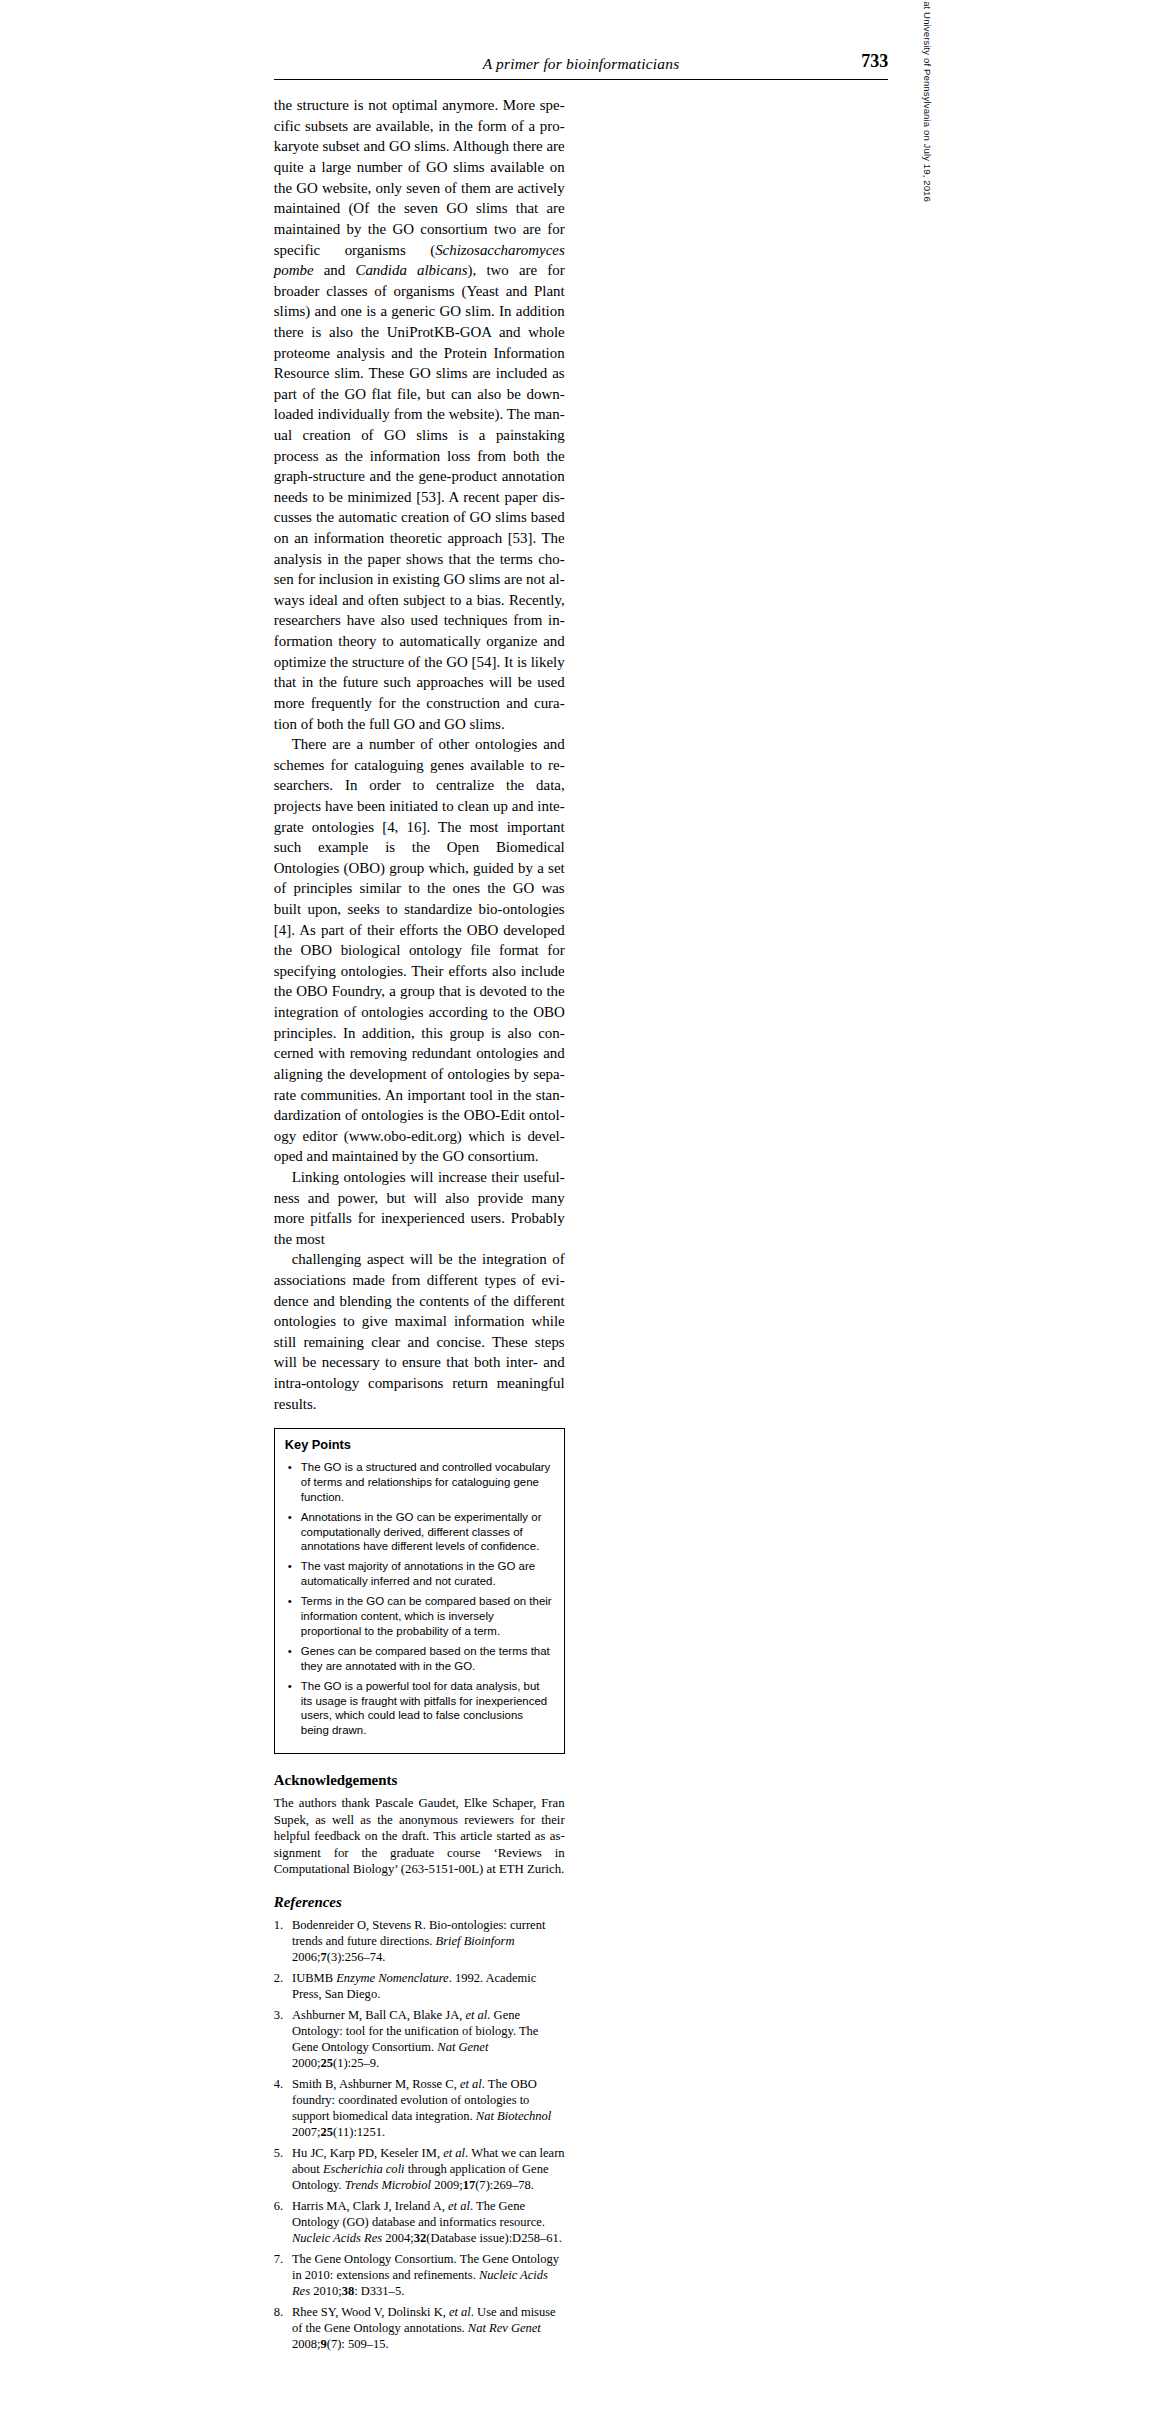A primer for bioinformaticians
733
Downloaded from http://bib.oxfordjournals.org/ at University of Pennsylvania on July 19, 2016
the structure is not optimal anymore. More specific subsets are available, in the form of a prokaryote subset and GO slims. Although there are quite a large number of GO slims available on the GO website, only seven of them are actively maintained (Of the seven GO slims that are maintained by the GO consortium two are for specific organisms (Schizosaccharomyces pombe and Candida albicans), two are for broader classes of organisms (Yeast and Plant slims) and one is a generic GO slim. In addition there is also the UniProtKB-GOA and whole proteome analysis and the Protein Information Resource slim. These GO slims are included as part of the GO flat file, but can also be downloaded individually from the website). The manual creation of GO slims is a painstaking process as the information loss from both the graph-structure and the gene-product annotation needs to be minimized [53]. A recent paper discusses the automatic creation of GO slims based on an information theoretic approach [53]. The analysis in the paper shows that the terms chosen for inclusion in existing GO slims are not always ideal and often subject to a bias. Recently, researchers have also used techniques from information theory to automatically organize and optimize the structure of the GO [54]. It is likely that in the future such approaches will be used more frequently for the construction and curation of both the full GO and GO slims.
There are a number of other ontologies and schemes for cataloguing genes available to researchers. In order to centralize the data, projects have been initiated to clean up and integrate ontologies [4, 16]. The most important such example is the Open Biomedical Ontologies (OBO) group which, guided by a set of principles similar to the ones the GO was built upon, seeks to standardize bio-ontologies [4]. As part of their efforts the OBO developed the OBO biological ontology file format for specifying ontologies. Their efforts also include the OBO Foundry, a group that is devoted to the integration of ontologies according to the OBO principles. In addition, this group is also concerned with removing redundant ontologies and aligning the development of ontologies by separate communities. An important tool in the standardization of ontologies is the OBO-Edit ontology editor (www.obo-edit.org) which is developed and maintained by the GO consortium.
Linking ontologies will increase their usefulness and power, but will also provide many more pitfalls for inexperienced users. Probably the most
challenging aspect will be the integration of associations made from different types of evidence and blending the contents of the different ontologies to give maximal information while still remaining clear and concise. These steps will be necessary to ensure that both inter- and intra-ontology comparisons return meaningful results.
Key Points
The GO is a structured and controlled vocabulary of terms and relationships for cataloguing gene function.
Annotations in the GO can be experimentally or computationally derived, different classes of annotations have different levels of confidence.
The vast majority of annotations in the GO are automatically inferred and not curated.
Terms in the GO can be compared based on their information content, which is inversely proportional to the probability of a term.
Genes can be compared based on the terms that they are annotated with in the GO.
The GO is a powerful tool for data analysis, but its usage is fraught with pitfalls for inexperienced users, which could lead to false conclusions being drawn.
Acknowledgements
The authors thank Pascale Gaudet, Elke Schaper, Fran Supek, as well as the anonymous reviewers for their helpful feedback on the draft. This article started as assignment for the graduate course ‘Reviews in Computational Biology’ (263-5151-00L) at ETH Zurich.
References
1. Bodenreider O, Stevens R. Bio-ontologies: current trends and future directions. Brief Bioinform 2006;7(3):256–74.
2. IUBMB Enzyme Nomenclature. 1992. Academic Press, San Diego.
3. Ashburner M, Ball CA, Blake JA, et al. Gene Ontology: tool for the unification of biology. The Gene Ontology Consortium. Nat Genet 2000;25(1):25–9.
4. Smith B, Ashburner M, Rosse C, et al. The OBO foundry: coordinated evolution of ontologies to support biomedical data integration. Nat Biotechnol 2007;25(11):1251.
5. Hu JC, Karp PD, Keseler IM, et al. What we can learn about Escherichia coli through application of Gene Ontology. Trends Microbiol 2009;17(7):269–78.
6. Harris MA, Clark J, Ireland A, et al. The Gene Ontology (GO) database and informatics resource. Nucleic Acids Res 2004;32(Database issue):D258–61.
7. The Gene Ontology Consortium. The Gene Ontology in 2010: extensions and refinements. Nucleic Acids Res 2010;38: D331–5.
8. Rhee SY, Wood V, Dolinski K, et al. Use and misuse of the Gene Ontology annotations. Nat Rev Genet 2008;9(7): 509–15.